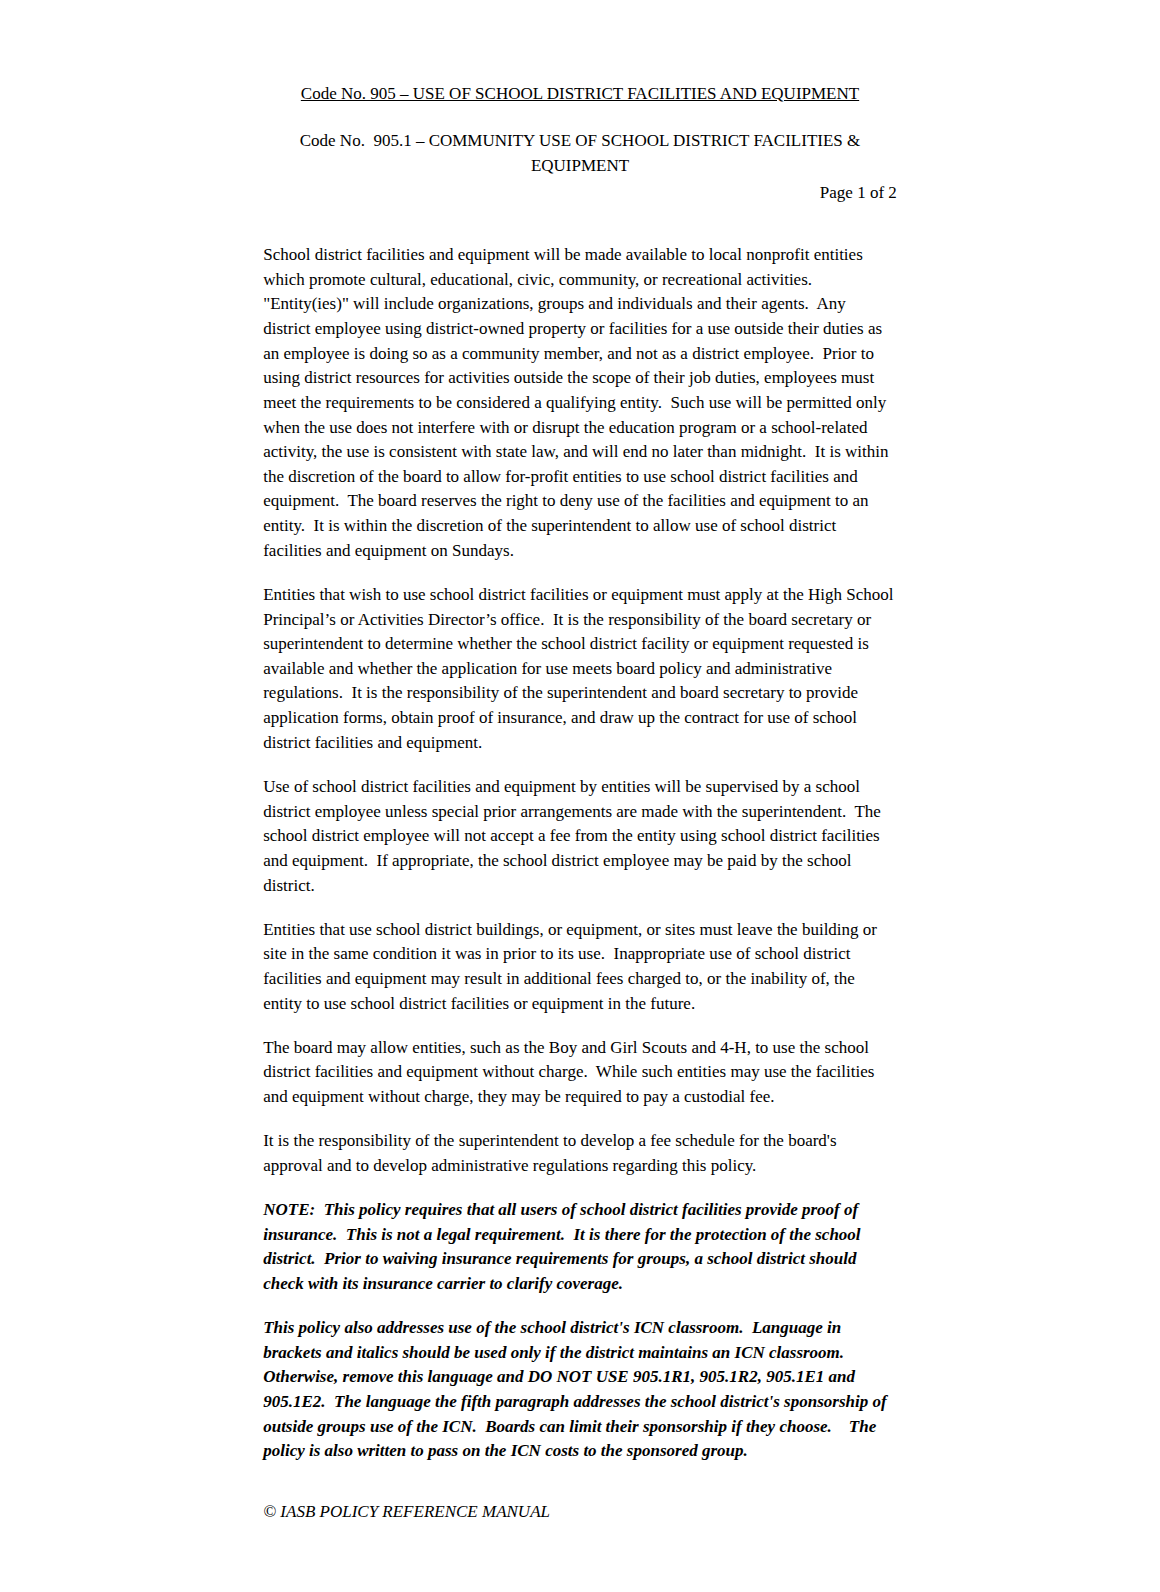Code No. 905 – USE OF SCHOOL DISTRICT FACILITIES AND EQUIPMENT
Code No. 905.1 – COMMUNITY USE OF SCHOOL DISTRICT FACILITIES & EQUIPMENT
Page 1 of 2
School district facilities and equipment will be made available to local nonprofit entities which promote cultural, educational, civic, community, or recreational activities. "Entity(ies)" will include organizations, groups and individuals and their agents. Any district employee using district-owned property or facilities for a use outside their duties as an employee is doing so as a community member, and not as a district employee. Prior to using district resources for activities outside the scope of their job duties, employees must meet the requirements to be considered a qualifying entity. Such use will be permitted only when the use does not interfere with or disrupt the education program or a school-related activity, the use is consistent with state law, and will end no later than midnight. It is within the discretion of the board to allow for-profit entities to use school district facilities and equipment. The board reserves the right to deny use of the facilities and equipment to an entity. It is within the discretion of the superintendent to allow use of school district facilities and equipment on Sundays.
Entities that wish to use school district facilities or equipment must apply at the High School Principal’s or Activities Director’s office. It is the responsibility of the board secretary or superintendent to determine whether the school district facility or equipment requested is available and whether the application for use meets board policy and administrative regulations. It is the responsibility of the superintendent and board secretary to provide application forms, obtain proof of insurance, and draw up the contract for use of school district facilities and equipment.
Use of school district facilities and equipment by entities will be supervised by a school district employee unless special prior arrangements are made with the superintendent. The school district employee will not accept a fee from the entity using school district facilities and equipment. If appropriate, the school district employee may be paid by the school district.
Entities that use school district buildings, or equipment, or sites must leave the building or site in the same condition it was in prior to its use. Inappropriate use of school district facilities and equipment may result in additional fees charged to, or the inability of, the entity to use school district facilities or equipment in the future.
The board may allow entities, such as the Boy and Girl Scouts and 4-H, to use the school district facilities and equipment without charge. While such entities may use the facilities and equipment without charge, they may be required to pay a custodial fee.
It is the responsibility of the superintendent to develop a fee schedule for the board's approval and to develop administrative regulations regarding this policy.
NOTE: This policy requires that all users of school district facilities provide proof of insurance. This is not a legal requirement. It is there for the protection of the school district. Prior to waiving insurance requirements for groups, a school district should check with its insurance carrier to clarify coverage.
This policy also addresses use of the school district's ICN classroom. Language in brackets and italics should be used only if the district maintains an ICN classroom. Otherwise, remove this language and DO NOT USE 905.1R1, 905.1R2, 905.1E1 and 905.1E2. The language the fifth paragraph addresses the school district's sponsorship of outside groups use of the ICN. Boards can limit their sponsorship if they choose. The policy is also written to pass on the ICN costs to the sponsored group.
© IASB POLICY REFERENCE MANUAL